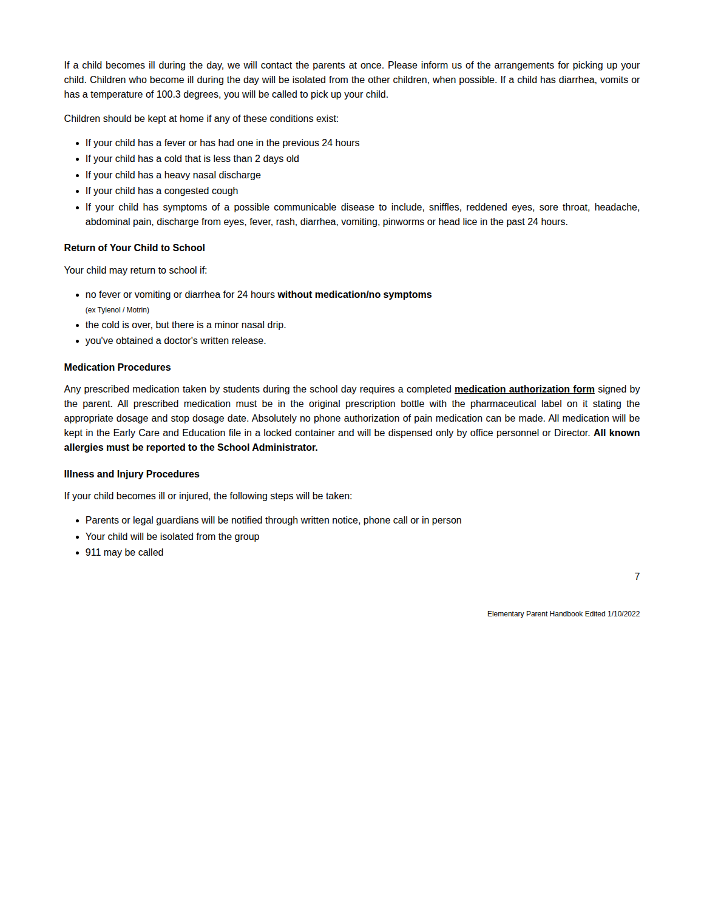If a child becomes ill during the day, we will contact the parents at once. Please inform us of the arrangements for picking up your child. Children who become ill during the day will be isolated from the other children, when possible. If a child has diarrhea, vomits or has a temperature of 100.3 degrees, you will be called to pick up your child.
Children should be kept at home if any of these conditions exist:
If your child has a fever or has had one in the previous 24 hours
If your child has a cold that is less than 2 days old
If your child has a heavy nasal discharge
If your child has a congested cough
If your child has symptoms of a possible communicable disease to include, sniffles, reddened eyes, sore throat, headache, abdominal pain, discharge from eyes, fever, rash, diarrhea, vomiting, pinworms or head lice in the past 24 hours.
Return of Your Child to School
Your child may return to school if:
no fever or vomiting or diarrhea for 24 hours without medication/no symptoms
(ex Tylenol / Motrin)
the cold is over, but there is a minor nasal drip.
you've obtained a doctor's written release.
Medication Procedures
Any prescribed medication taken by students during the school day requires a completed medication authorization form signed by the parent. All prescribed medication must be in the original prescription bottle with the pharmaceutical label on it stating the appropriate dosage and stop dosage date. Absolutely no phone authorization of pain medication can be made. All medication will be kept in the Early Care and Education file in a locked container and will be dispensed only by office personnel or Director. All known allergies must be reported to the School Administrator.
Illness and Injury Procedures
If your child becomes ill or injured, the following steps will be taken:
Parents or legal guardians will be notified through written notice, phone call or in person
Your child will be isolated from the group
911 may be called
7
Elementary Parent Handbook Edited 1/10/2022